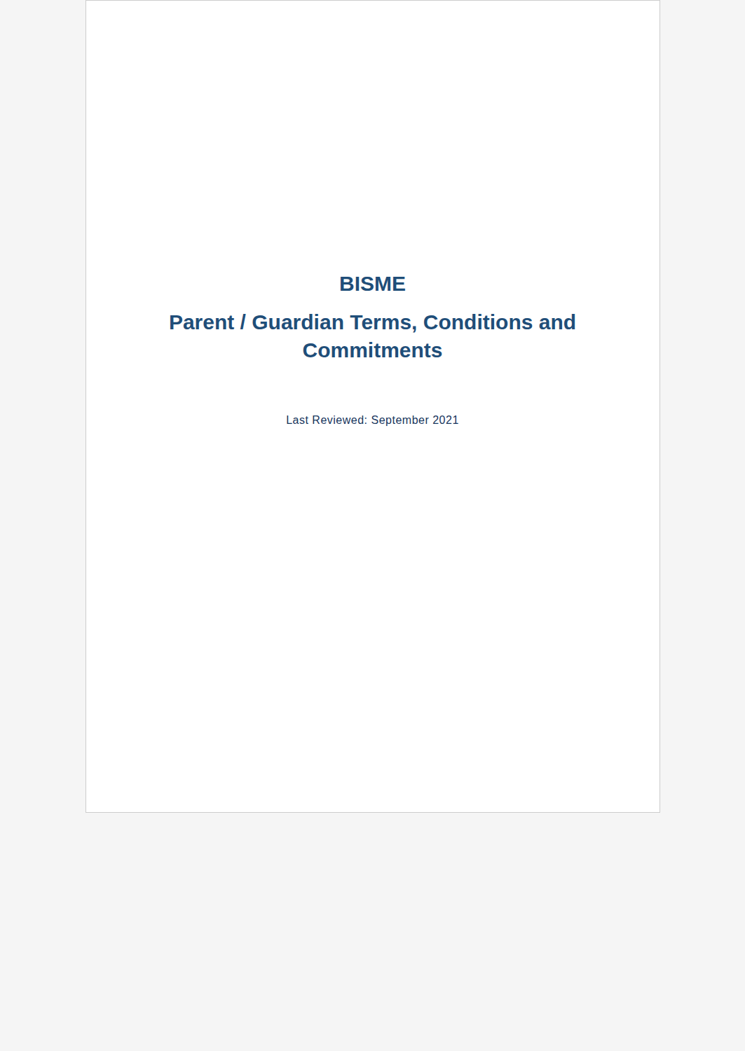BISME Parent / Guardian Terms, Conditions and Commitments
Last Reviewed: September 2021